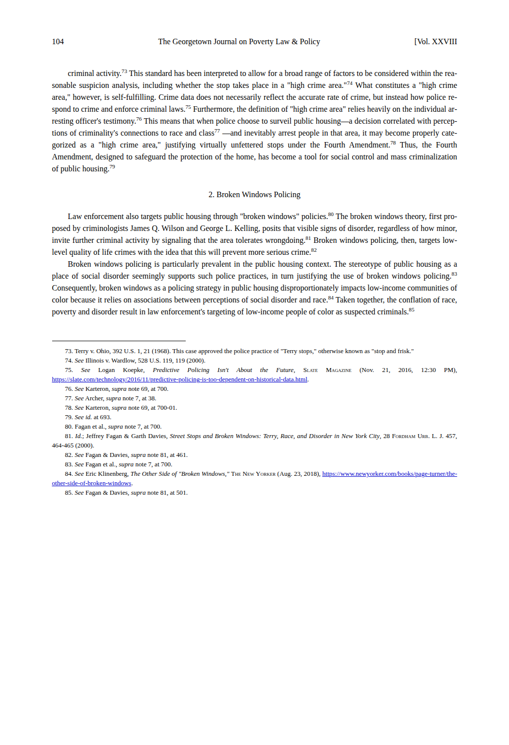104 The Georgetown Journal on Poverty Law & Policy [Vol. XXVIII
criminal activity.73 This standard has been interpreted to allow for a broad range of factors to be considered within the reasonable suspicion analysis, including whether the stop takes place in a "high crime area."74 What constitutes a "high crime area," however, is self-fulfilling. Crime data does not necessarily reflect the accurate rate of crime, but instead how police respond to crime and enforce criminal laws.75 Furthermore, the definition of "high crime area" relies heavily on the individual arresting officer's testimony.76 This means that when police choose to surveil public housing—a decision correlated with perceptions of criminality's connections to race and class77 —and inevitably arrest people in that area, it may become properly categorized as a "high crime area," justifying virtually unfettered stops under the Fourth Amendment.78 Thus, the Fourth Amendment, designed to safeguard the protection of the home, has become a tool for social control and mass criminalization of public housing.79
2. Broken Windows Policing
Law enforcement also targets public housing through "broken windows" policies.80 The broken windows theory, first proposed by criminologists James Q. Wilson and George L. Kelling, posits that visible signs of disorder, regardless of how minor, invite further criminal activity by signaling that the area tolerates wrongdoing.81 Broken windows policing, then, targets low-level quality of life crimes with the idea that this will prevent more serious crime.82
Broken windows policing is particularly prevalent in the public housing context. The stereotype of public housing as a place of social disorder seemingly supports such police practices, in turn justifying the use of broken windows policing.83 Consequently, broken windows as a policing strategy in public housing disproportionately impacts low-income communities of color because it relies on associations between perceptions of social disorder and race.84 Taken together, the conflation of race, poverty and disorder result in law enforcement's targeting of low-income people of color as suspected criminals.85
73. Terry v. Ohio, 392 U.S. 1, 21 (1968). This case approved the police practice of "Terry stops," otherwise known as "stop and frisk."
74. See Illinois v. Wardlow, 528 U.S. 119, 119 (2000).
75. See Logan Koepke, Predictive Policing Isn't About the Future, Slate Magazine (Nov. 21, 2016, 12:30 PM), https://slate.com/technology/2016/11/predictive-policing-is-too-dependent-on-historical-data.html.
76. See Karteron, supra note 69, at 700.
77. See Archer, supra note 7, at 38.
78. See Karteron, supra note 69, at 700-01.
79. See id. at 693.
80. Fagan et al., supra note 7, at 700.
81. Id.; Jeffrey Fagan & Garth Davies, Street Stops and Broken Windows: Terry, Race, and Disorder in New York City, 28 Fordham Urb. L. J. 457, 464-465 (2000).
82. See Fagan & Davies, supra note 81, at 461.
83. See Fagan et al., supra note 7, at 700.
84. See Eric Klinenberg, The Other Side of "Broken Windows," The New Yorker (Aug. 23, 2018), https://www.newyorker.com/books/page-turner/the-other-side-of-broken-windows.
85. See Fagan & Davies, supra note 81, at 501.